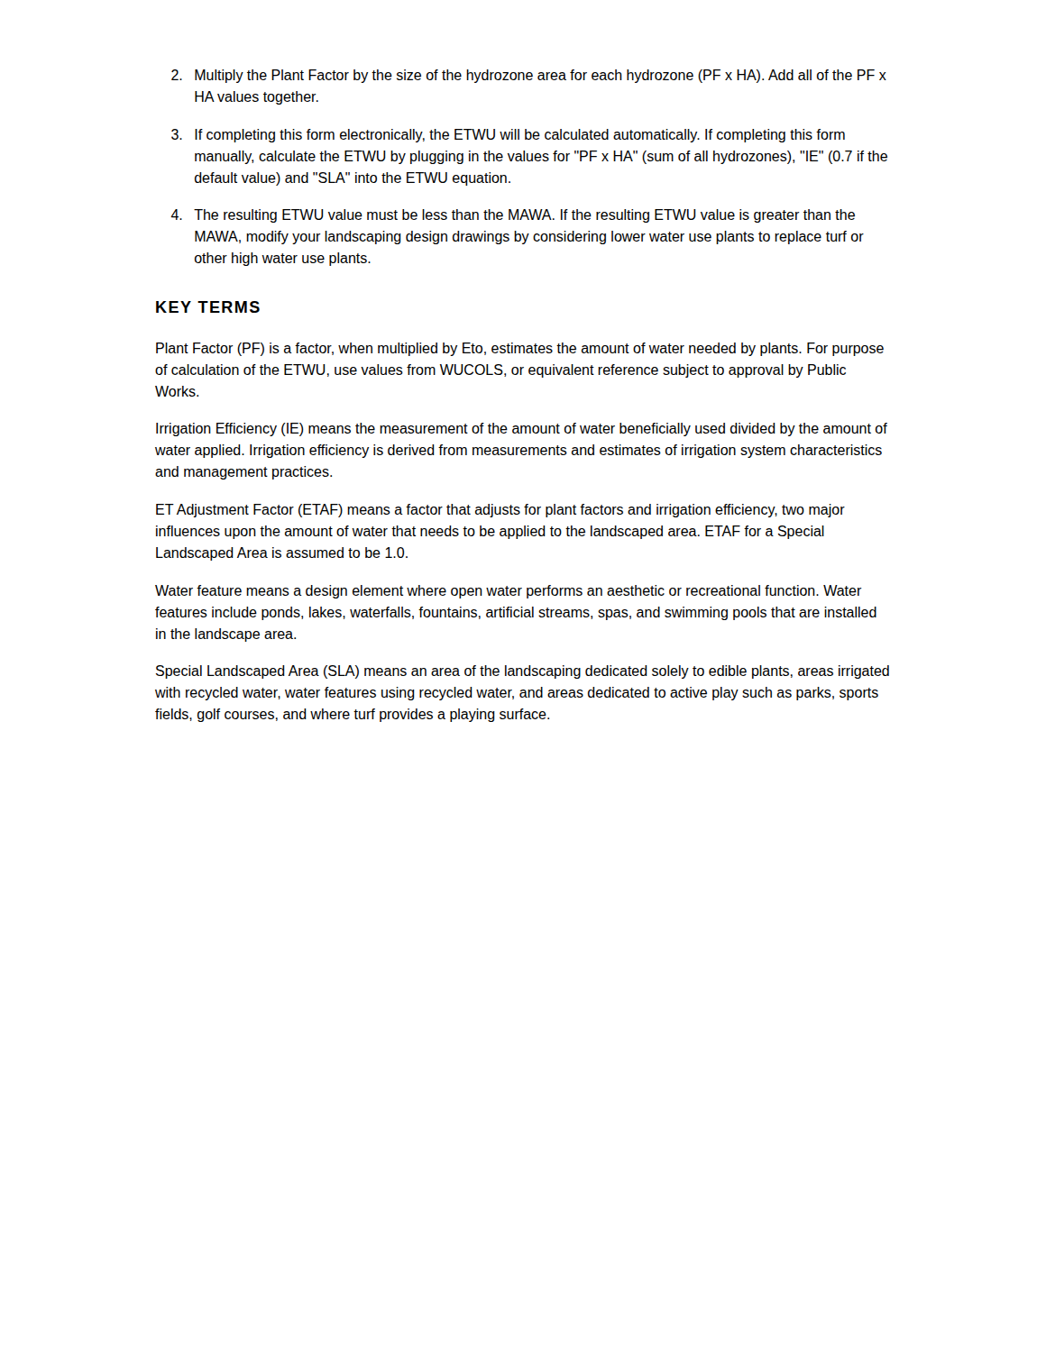Multiply the Plant Factor by the size of the hydrozone area for each hydrozone (PF x HA). Add all of the PF x HA values together.
If completing this form electronically, the ETWU will be calculated automatically. If completing this form manually, calculate the ETWU by plugging in the values for "PF x HA" (sum of all hydrozones), "IE" (0.7 if the default value) and "SLA" into the ETWU equation.
The resulting ETWU value must be less than the MAWA. If the resulting ETWU value is greater than the MAWA, modify your landscaping design drawings by considering lower water use plants to replace turf or other high water use plants.
KEY TERMS
Plant Factor (PF) is a factor, when multiplied by Eto, estimates the amount of water needed by plants. For purpose of calculation of the ETWU, use values from WUCOLS, or equivalent reference subject to approval by Public Works.
Irrigation Efficiency (IE) means the measurement of the amount of water beneficially used divided by the amount of water applied. Irrigation efficiency is derived from measurements and estimates of irrigation system characteristics and management practices.
ET Adjustment Factor (ETAF) means a factor that adjusts for plant factors and irrigation efficiency, two major influences upon the amount of water that needs to be applied to the landscaped area. ETAF for a Special Landscaped Area is assumed to be 1.0.
Water feature means a design element where open water performs an aesthetic or recreational function. Water features include ponds, lakes, waterfalls, fountains, artificial streams, spas, and swimming pools that are installed in the landscape area.
Special Landscaped Area (SLA) means an area of the landscaping dedicated solely to edible plants, areas irrigated with recycled water, water features using recycled water, and areas dedicated to active play such as parks, sports fields, golf courses, and where turf provides a playing surface.